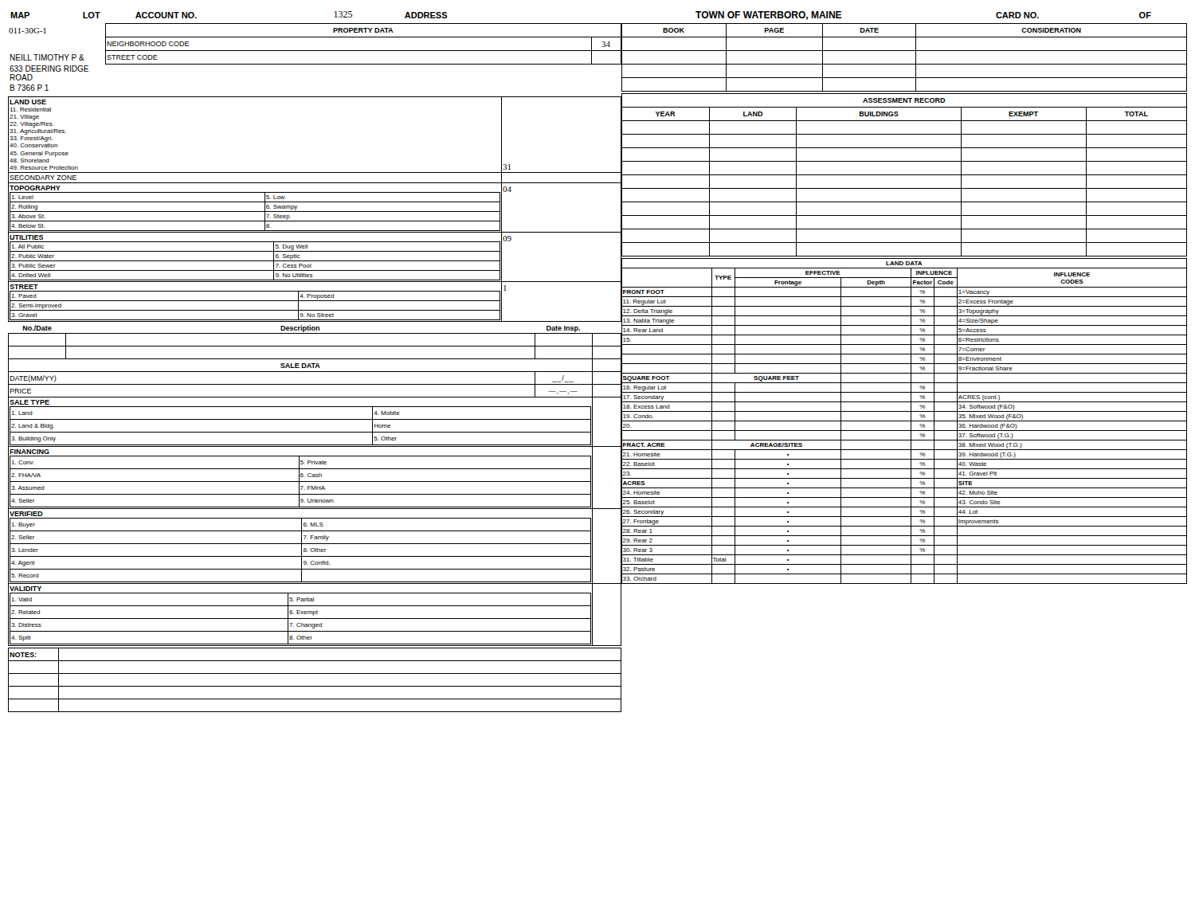| MAP | LOT | ACCOUNT NO. | 1325 | ADDRESS | TOWN OF WATERBORO, MAINE | CARD NO. | OF |
| / 011-30G-1 / PROPERTY DATA / / / NEIGHBORHOOD CODE / 34 / / NEILL TIMOTHY P & / STREET CODE / / / 633 DEERING RIDGE ROAD / / / / B 7366 P 1 / / / / LAND USE 11. Residential 21. Village 22. Village/Res. 31. Agricultural/Res. 33. Forest/Agri. 40. Conservation 45. General Purpose 48. Shoreland 49. Resource Protection / 31 / / SECONDARY ZONE / / / TOPOGRAPHY / 1. Level / 5. Low / / 2. Rolling / 6. Swampy / / 3. Above St. / 7. Steep / / 4. Below St. / 8. / / 04 / / UTILITIES / 1. All Public / 5. Dug Well / / 2. Public Water / 6. Septic / / 3. Public Sewer / 7. Cess Pool / / 4. Drilled Well / 9. No Utilities / / 09 / / STREET / 1. Paved / 4. Proposed / / 2. Semi-Improved / / / 3. Gravel / 9. No Street / / 1 / / No./Date / Description / Date Insp. / / / --- / --- / --- / --- / / SALE DATA / / / DATE(MM/YY) / __/__ / / / PRICE / —,—,— / / / SALE TYPE / 1. Land / 4. Mobile / / 2. Land & Bldg. / Home / / 3. Building Only / 5. Other / / / / FINANCING / 1. Conv. / 5. Private / / 2. FHA/VA / 6. Cash / / 3. Assumed / 7. FMHA / / 4. Seller / 9. Unknown / / / / VERIFIED / 1. Buyer / 6. MLS / / 2. Seller / 7. Family / / 3. Lender / 8. Other / / 4. Agent / 9. Confid. / / 5. Record / / / / / VALIDITY / 1. Valid / 5. Partial / / 2. Related / 6. Exempt / / 3. Distress / 7. Changed / / 4. Split / 8. Other / / / / NOTES: / / | / BOOK / PAGE / DATE / CONSIDERATION / / --- / --- / --- / --- / / ASSESSMENT RECORD / / --- / / YEAR / LAND / BUILDINGS / EXEMPT / TOTAL / / LAND DATA / / --- / / / TYPE / EFFECTIVE / INFLUENCE / INFLUENCE CODES / / Frontage / Depth / Factor / Code / / FRONT FOOT / / / / % / / 1=Vacancy / / 11. Regular Lot / / / / % / / 2=Excess Frontage / / 12. Delta Triangle / / / / % / / 3=Topography / / 13. Nabla Triangle / / / / % / / 4=Size/Shape / / 14. Rear Land / / / / % / / 5=Access / / 15. / / / / % / / 6=Restrictions / / / / / / % / / 7=Corner / / / / / / % / / 8=Environment / / / / / / % / / 9=Fractional Share / / SQUARE FOOT / SQUARE FEET / / / / / / 16. Regular Lot / / / / % / / / / 17. Secondary / / / / % / / ACRES (cont.) / / 18. Excess Land / / / / % / / 34. Softwood (F&O) / / 19. Condo. / / / / % / / 35. Mixed Wood (F&O) / / 20. / / / / % / / 36. Hardwood (F&O) / / / / / / % / / 37. Softwood (T.G.) / / FRACT. ACRE / ACREAGE/SITES / / / / 38. Mixed Wood (T.G.) / / 21. Homesite / / • / / % / / 39. Hardwood (T.G.) / / 22. Baselot / / • / / % / / 40. Waste / / 23. / / • / / % / / 41. Gravel Pit / / ACRES / / • / / % / / SITE / / 24. Homesite / / • / / % / / 42. Moho Site / / 25. Baselot / / • / / % / / 43. Condo Site / / 26. Secondary / / • / / % / / 44. Lot / / 27. Frontage / / • / / % / / Improvements / / 28. Rear 1 / / • / / % / / / / 29. Rear 2 / / • / / % / / / / 30. Rear 3 / / • / / % / / / / 31. Tillable / Total / • / / / / / / 32. Pasture / / • / / / / / / 33. Orchard / / / / / / / |